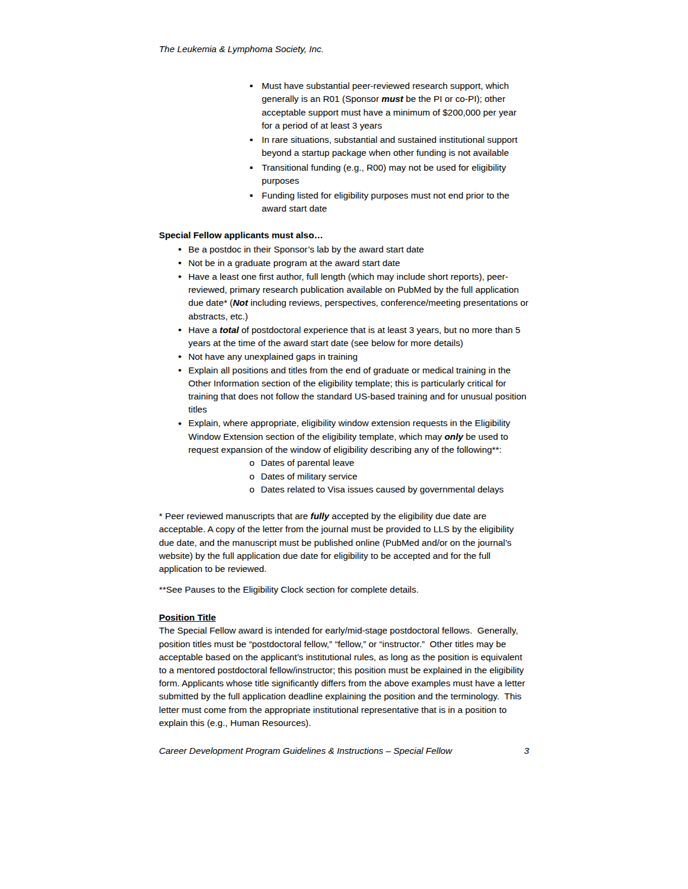The Leukemia & Lymphoma Society, Inc.
Must have substantial peer-reviewed research support, which generally is an R01 (Sponsor must be the PI or co-PI); other acceptable support must have a minimum of $200,000 per year for a period of at least 3 years
In rare situations, substantial and sustained institutional support beyond a startup package when other funding is not available
Transitional funding (e.g., R00) may not be used for eligibility purposes
Funding listed for eligibility purposes must not end prior to the award start date
Special Fellow applicants must also…
Be a postdoc in their Sponsor’s lab by the award start date
Not be in a graduate program at the award start date
Have a least one first author, full length (which may include short reports), peer-reviewed, primary research publication available on PubMed by the full application due date* (Not including reviews, perspectives, conference/meeting presentations or abstracts, etc.)
Have a total of postdoctoral experience that is at least 3 years, but no more than 5 years at the time of the award start date (see below for more details)
Not have any unexplained gaps in training
Explain all positions and titles from the end of graduate or medical training in the Other Information section of the eligibility template; this is particularly critical for training that does not follow the standard US-based training and for unusual position titles
Explain, where appropriate, eligibility window extension requests in the Eligibility Window Extension section of the eligibility template, which may only be used to request expansion of the window of eligibility describing any of the following**:
Dates of parental leave
Dates of military service
Dates related to Visa issues caused by governmental delays
* Peer reviewed manuscripts that are fully accepted by the eligibility due date are acceptable. A copy of the letter from the journal must be provided to LLS by the eligibility due date, and the manuscript must be published online (PubMed and/or on the journal’s website) by the full application due date for eligibility to be accepted and for the full application to be reviewed.
**See Pauses to the Eligibility Clock section for complete details.
Position Title
The Special Fellow award is intended for early/mid-stage postdoctoral fellows. Generally, position titles must be “postdoctoral fellow,” “fellow,” or “instructor.” Other titles may be acceptable based on the applicant’s institutional rules, as long as the position is equivalent to a mentored postdoctoral fellow/instructor; this position must be explained in the eligibility form. Applicants whose title significantly differs from the above examples must have a letter submitted by the full application deadline explaining the position and the terminology. This letter must come from the appropriate institutional representative that is in a position to explain this (e.g., Human Resources).
Career Development Program Guidelines & Instructions – Special Fellow 3